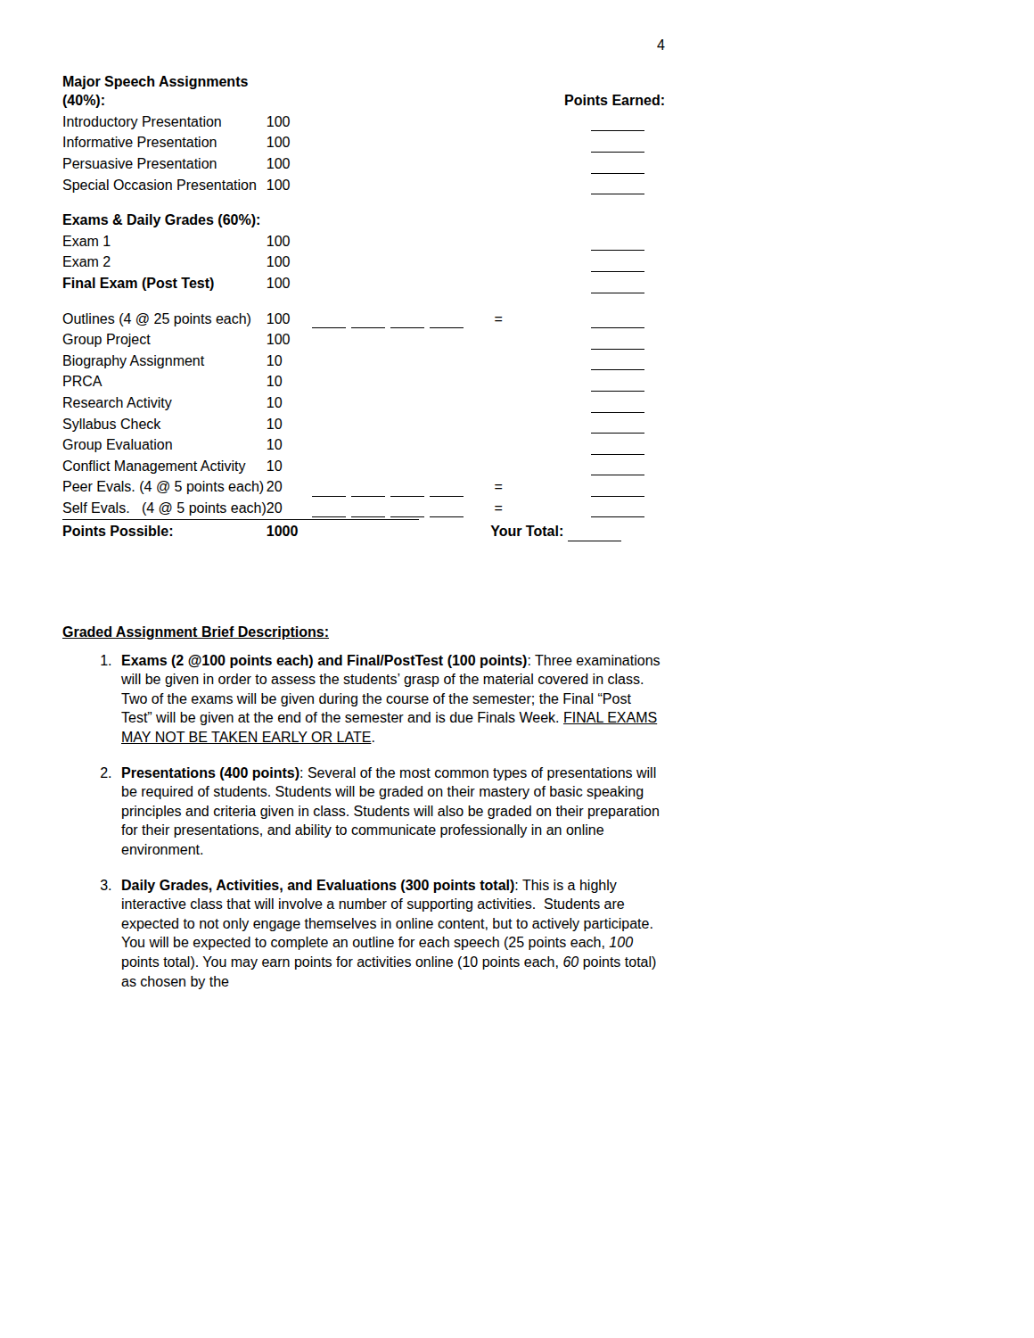4
| Major Speech Assignments (40%): | | | Points Earned: |
| Introductory Presentation | 100 | | | |
| Informative Presentation | 100 | | | |
| Persuasive Presentation | 100 | | | |
| Special Occasion Presentation | 100 | | | |
| Exams & Daily Grades (60%): | | | | |
| Exam 1 | 100 | | | |
| Exam 2 | 100 | | | |
| Final Exam (Post Test) | 100 | | | |
| Outlines (4 @ 25 points each) | 100 | | = | |
| Group Project | 100 | | | |
| Biography Assignment | 10 | | | |
| PRCA | 10 | | | |
| Research Activity | 10 | | | |
| Syllabus Check | 10 | | | |
| Group Evaluation | 10 | | | |
| Conflict Management Activity | 10 | | | |
| Peer Evals. (4 @ 5 points each) | 20 | | = | |
| Self Evals. (4 @ 5 points each) | 20 | | = | |
| Points Possible: | 1000 | | Your Total: |
Graded Assignment Brief Descriptions:
Exams (2 @100 points each) and Final/PostTest (100 points): Three examinations will be given in order to assess the students’ grasp of the material covered in class. Two of the exams will be given during the course of the semester; the Final “Post Test” will be given at the end of the semester and is due Finals Week. FINAL EXAMS MAY NOT BE TAKEN EARLY OR LATE.
Presentations (400 points): Several of the most common types of presentations will be required of students. Students will be graded on their mastery of basic speaking principles and criteria given in class. Students will also be graded on their preparation for their presentations, and ability to communicate professionally in an online environment.
Daily Grades, Activities, and Evaluations (300 points total): This is a highly interactive class that will involve a number of supporting activities. Students are expected to not only engage themselves in online content, but to actively participate. You will be expected to complete an outline for each speech (25 points each, 100 points total). You may earn points for activities online (10 points each, 60 points total) as chosen by the